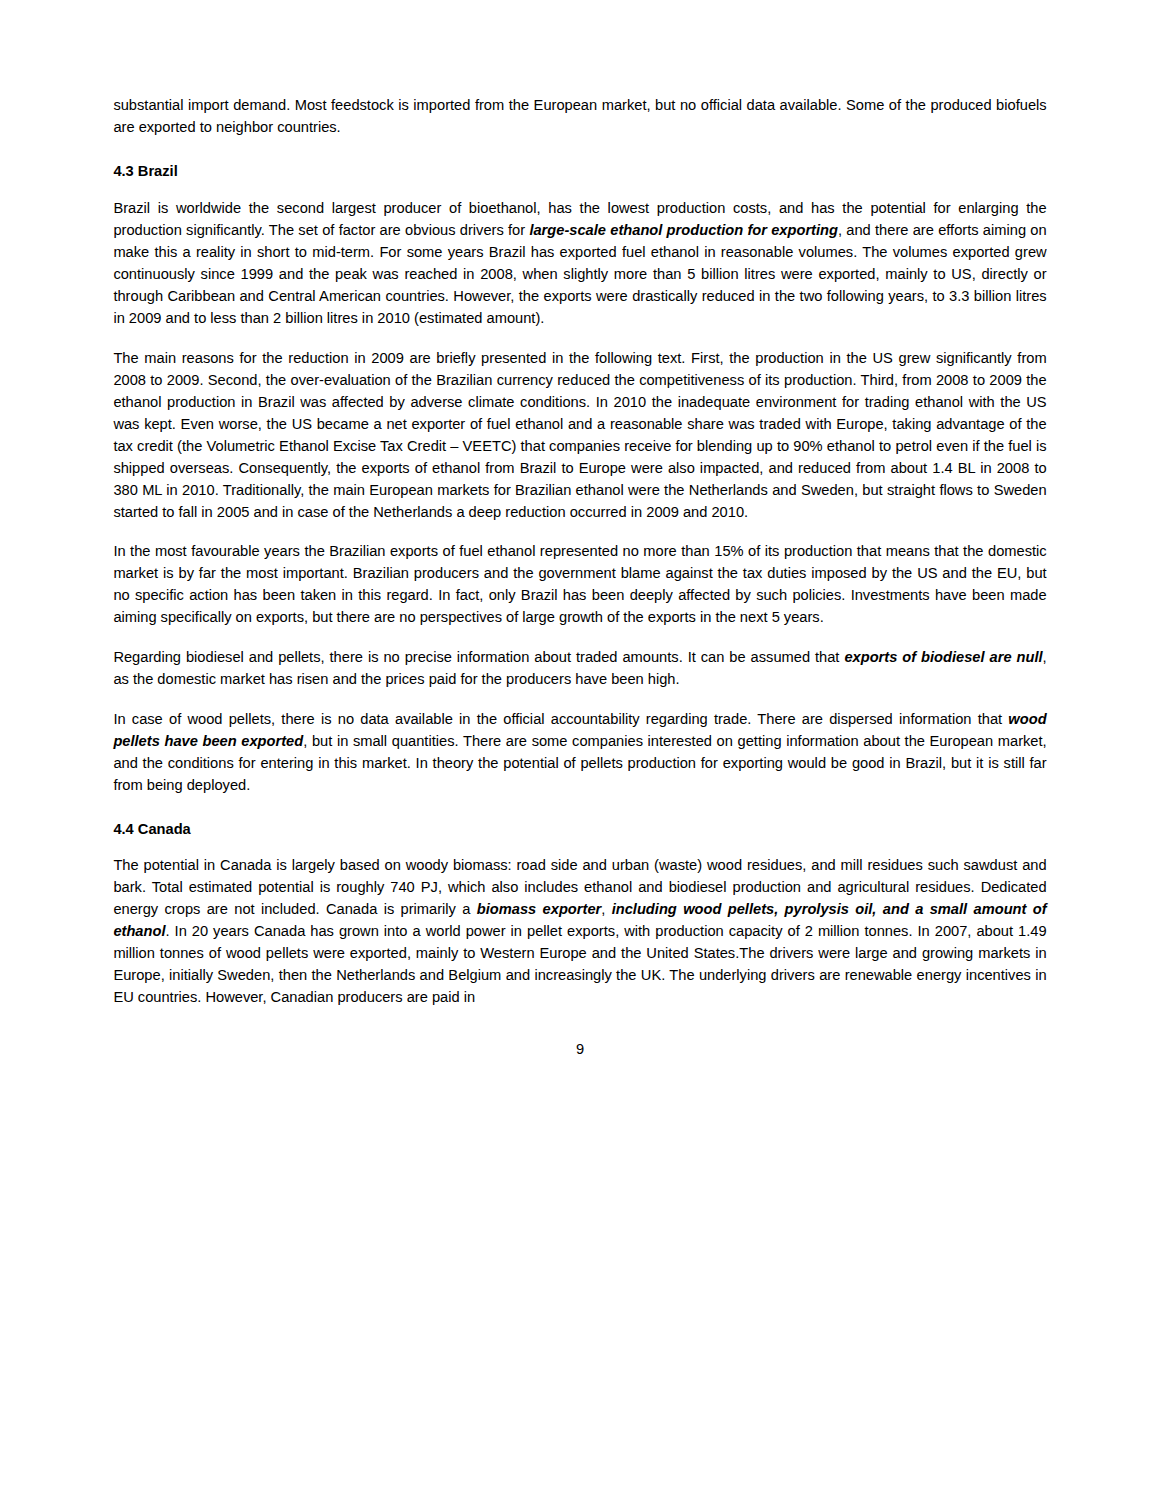substantial import demand. Most feedstock is imported from the European market, but no official data available. Some of the produced biofuels are exported to neighbor countries.
4.3 Brazil
Brazil is worldwide the second largest producer of bioethanol, has the lowest production costs, and has the potential for enlarging the production significantly. The set of factor are obvious drivers for large-scale ethanol production for exporting, and there are efforts aiming on make this a reality in short to mid-term. For some years Brazil has exported fuel ethanol in reasonable volumes. The volumes exported grew continuously since 1999 and the peak was reached in 2008, when slightly more than 5 billion litres were exported, mainly to US, directly or through Caribbean and Central American countries. However, the exports were drastically reduced in the two following years, to 3.3 billion litres in 2009 and to less than 2 billion litres in 2010 (estimated amount).
The main reasons for the reduction in 2009 are briefly presented in the following text. First, the production in the US grew significantly from 2008 to 2009. Second, the over-evaluation of the Brazilian currency reduced the competitiveness of its production. Third, from 2008 to 2009 the ethanol production in Brazil was affected by adverse climate conditions. In 2010 the inadequate environment for trading ethanol with the US was kept. Even worse, the US became a net exporter of fuel ethanol and a reasonable share was traded with Europe, taking advantage of the tax credit (the Volumetric Ethanol Excise Tax Credit – VEETC) that companies receive for blending up to 90% ethanol to petrol even if the fuel is shipped overseas. Consequently, the exports of ethanol from Brazil to Europe were also impacted, and reduced from about 1.4 BL in 2008 to 380 ML in 2010. Traditionally, the main European markets for Brazilian ethanol were the Netherlands and Sweden, but straight flows to Sweden started to fall in 2005 and in case of the Netherlands a deep reduction occurred in 2009 and 2010.
In the most favourable years the Brazilian exports of fuel ethanol represented no more than 15% of its production that means that the domestic market is by far the most important. Brazilian producers and the government blame against the tax duties imposed by the US and the EU, but no specific action has been taken in this regard. In fact, only Brazil has been deeply affected by such policies. Investments have been made aiming specifically on exports, but there are no perspectives of large growth of the exports in the next 5 years.
Regarding biodiesel and pellets, there is no precise information about traded amounts. It can be assumed that exports of biodiesel are null, as the domestic market has risen and the prices paid for the producers have been high.
In case of wood pellets, there is no data available in the official accountability regarding trade. There are dispersed information that wood pellets have been exported, but in small quantities. There are some companies interested on getting information about the European market, and the conditions for entering in this market. In theory the potential of pellets production for exporting would be good in Brazil, but it is still far from being deployed.
4.4 Canada
The potential in Canada is largely based on woody biomass: road side and urban (waste) wood residues, and mill residues such sawdust and bark. Total estimated potential is roughly 740 PJ, which also includes ethanol and biodiesel production and agricultural residues. Dedicated energy crops are not included. Canada is primarily a biomass exporter, including wood pellets, pyrolysis oil, and a small amount of ethanol. In 20 years Canada has grown into a world power in pellet exports, with production capacity of 2 million tonnes. In 2007, about 1.49 million tonnes of wood pellets were exported, mainly to Western Europe and the United States.The drivers were large and growing markets in Europe, initially Sweden, then the Netherlands and Belgium and increasingly the UK. The underlying drivers are renewable energy incentives in EU countries. However, Canadian producers are paid in
9